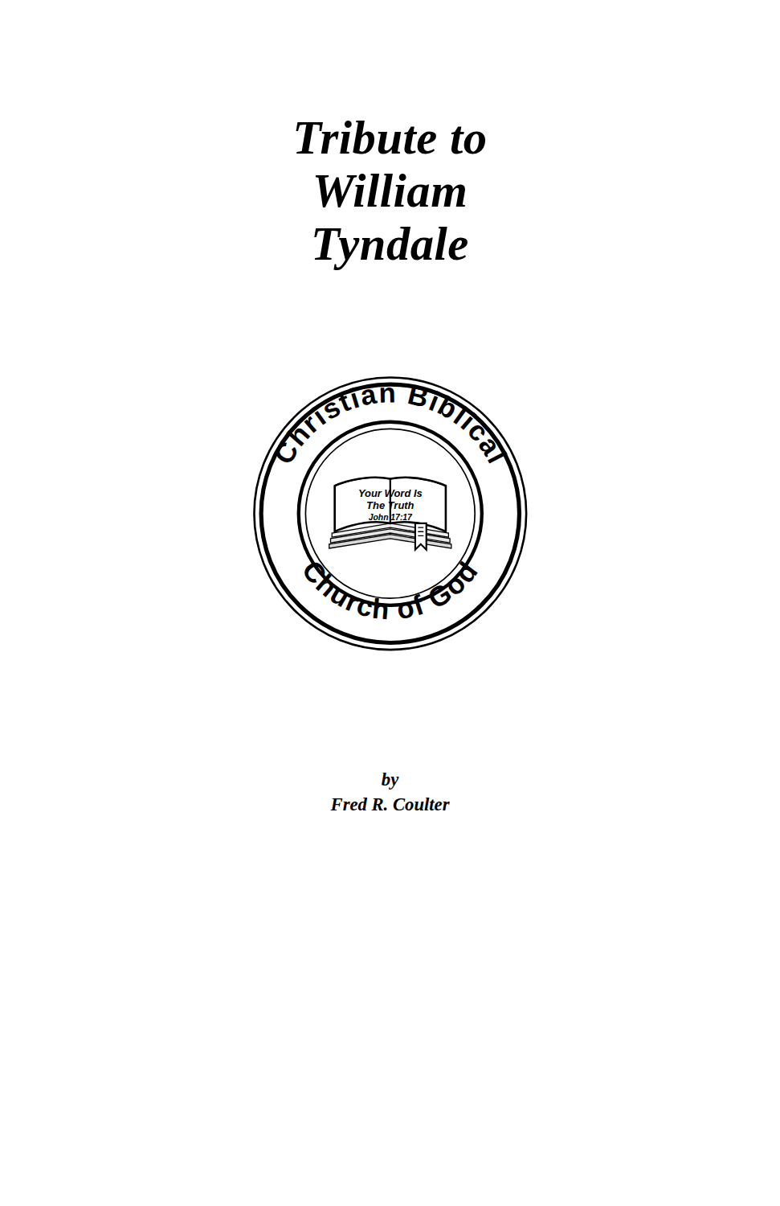Tribute to
William
Tyndale
Christian Biblical Church of God Your Word Is The Truth John 17:17
by
Fred R. Coulter